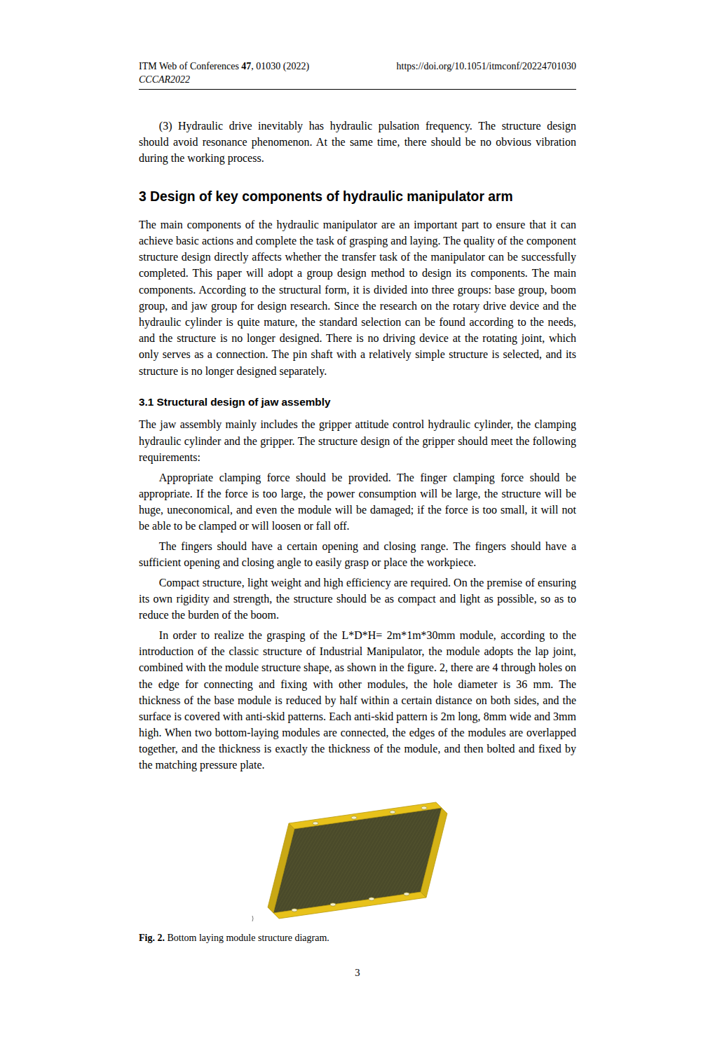ITM Web of Conferences 47, 01030 (2022)
CCCAR2022
https://doi.org/10.1051/itmconf/20224701030
(3) Hydraulic drive inevitably has hydraulic pulsation frequency. The structure design should avoid resonance phenomenon. At the same time, there should be no obvious vibration during the working process.
3 Design of key components of hydraulic manipulator arm
The main components of the hydraulic manipulator are an important part to ensure that it can achieve basic actions and complete the task of grasping and laying. The quality of the component structure design directly affects whether the transfer task of the manipulator can be successfully completed. This paper will adopt a group design method to design its components. The main components. According to the structural form, it is divided into three groups: base group, boom group, and jaw group for design research. Since the research on the rotary drive device and the hydraulic cylinder is quite mature, the standard selection can be found according to the needs, and the structure is no longer designed. There is no driving device at the rotating joint, which only serves as a connection. The pin shaft with a relatively simple structure is selected, and its structure is no longer designed separately.
3.1 Structural design of jaw assembly
The jaw assembly mainly includes the gripper attitude control hydraulic cylinder, the clamping hydraulic cylinder and the gripper. The structure design of the gripper should meet the following requirements:
Appropriate clamping force should be provided. The finger clamping force should be appropriate. If the force is too large, the power consumption will be large, the structure will be huge, uneconomical, and even the module will be damaged; if the force is too small, it will not be able to be clamped or will loosen or fall off.
The fingers should have a certain opening and closing range. The fingers should have a sufficient opening and closing angle to easily grasp or place the workpiece.
Compact structure, light weight and high efficiency are required. On the premise of ensuring its own rigidity and strength, the structure should be as compact and light as possible, so as to reduce the burden of the boom.
In order to realize the grasping of the L*D*H= 2m*1m*30mm module, according to the introduction of the classic structure of Industrial Manipulator, the module adopts the lap joint, combined with the module structure shape, as shown in the figure. 2, there are 4 through holes on the edge for connecting and fixing with other modules, the hole diameter is 36 mm. The thickness of the base module is reduced by half within a certain distance on both sides, and the surface is covered with anti-skid patterns. Each anti-skid pattern is 2m long, 8mm wide and 3mm high. When two bottom-laying modules are connected, the edges of the modules are overlapped together, and the thickness is exactly the thickness of the module, and then bolted and fixed by the matching pressure plate.
Fig. 2. Bottom laying module structure diagram.
3